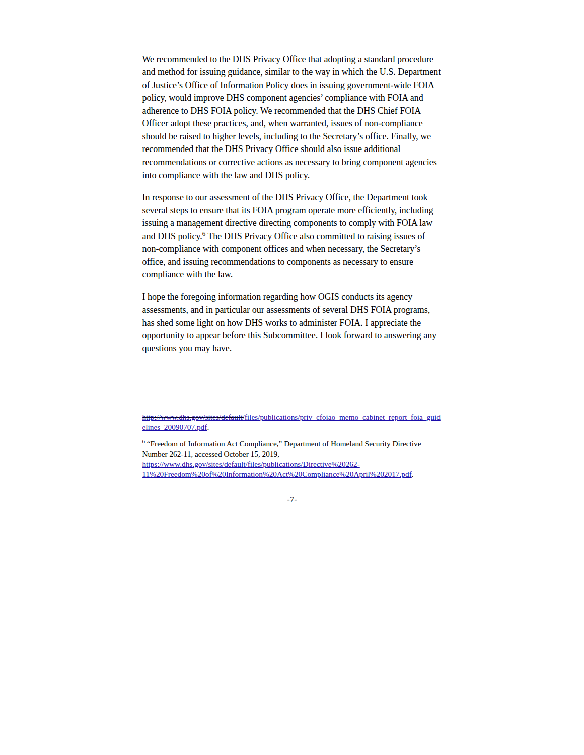We recommended to the DHS Privacy Office that adopting a standard procedure and method for issuing guidance, similar to the way in which the U.S. Department of Justice’s Office of Information Policy does in issuing government-wide FOIA policy, would improve DHS component agencies’ compliance with FOIA and adherence to DHS FOIA policy. We recommended that the DHS Chief FOIA Officer adopt these practices, and, when warranted, issues of non-compliance should be raised to higher levels, including to the Secretary’s office. Finally, we recommended that the DHS Privacy Office should also issue additional recommendations or corrective actions as necessary to bring component agencies into compliance with the law and DHS policy.
In response to our assessment of the DHS Privacy Office, the Department took several steps to ensure that its FOIA program operate more efficiently, including issuing a management directive directing components to comply with FOIA law and DHS policy.6 The DHS Privacy Office also committed to raising issues of non-compliance with component offices and when necessary, the Secretary’s office, and issuing recommendations to components as necessary to ensure compliance with the law.
I hope the foregoing information regarding how OGIS conducts its agency assessments, and in particular our assessments of several DHS FOIA programs, has shed some light on how DHS works to administer FOIA. I appreciate the opportunity to appear before this Subcommittee. I look forward to answering any questions you may have.
http://www.dhs.gov/sites/default/files/publications/priv_cfoiao_memo_cabinet_report_foia_guid
elines_20090707.pdf.
6 “Freedom of Information Act Compliance,” Department of Homeland Security Directive Number 262-11, accessed October 15, 2019,
https://www.dhs.gov/sites/default/files/publications/Directive%20262-
11%20Freedom%20of%20Information%20Act%20Compliance%20April%202017.pdf.
-7-